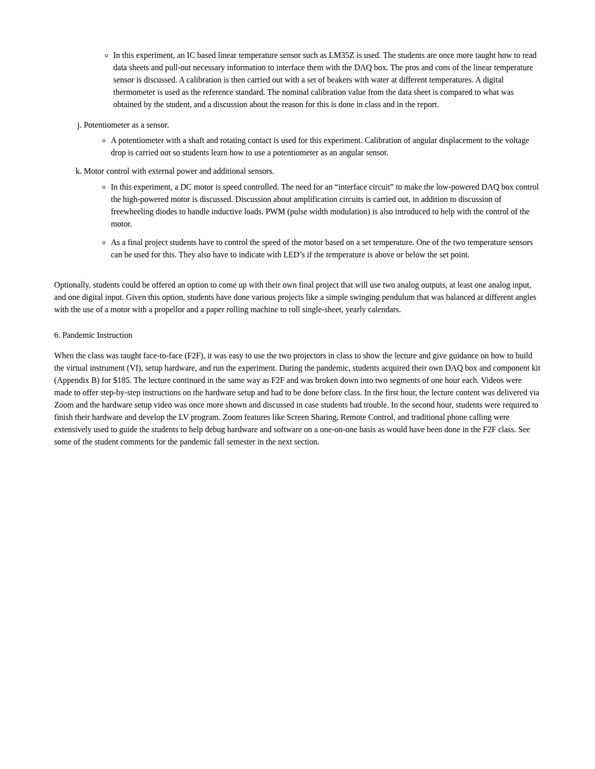In this experiment, an IC based linear temperature sensor such as LM35Z is used. The students are once more taught how to read data sheets and pull-out necessary information to interface them with the DAQ box. The pros and cons of the linear temperature sensor is discussed. A calibration is then carried out with a set of beakers with water at different temperatures. A digital thermometer is used as the reference standard. The nominal calibration value from the data sheet is compared to what was obtained by the student, and a discussion about the reason for this is done in class and in the report.
Potentiometer as a sensor.
A potentiometer with a shaft and rotating contact is used for this experiment. Calibration of angular displacement to the voltage drop is carried out so students learn how to use a potentiometer as an angular sensor.
Motor control with external power and additional sensors.
In this experiment, a DC motor is speed controlled. The need for an “interface circuit” to make the low-powered DAQ box control the high-powered motor is discussed. Discussion about amplification circuits is carried out, in addition to discussion of freewheeling diodes to handle inductive loads. PWM (pulse width modulation) is also introduced to help with the control of the motor.
As a final project students have to control the speed of the motor based on a set temperature. One of the two temperature sensors can be used for this. They also have to indicate with LED’s if the temperature is above or below the set point.
Optionally, students could be offered an option to come up with their own final project that will use two analog outputs, at least one analog input, and one digital input. Given this option, students have done various projects like a simple swinging pendulum that was balanced at different angles with the use of a motor with a propellor and a paper rolling machine to roll single-sheet, yearly calendars.
6. Pandemic Instruction
When the class was taught face-to-face (F2F), it was easy to use the two projectors in class to show the lecture and give guidance on how to build the virtual instrument (VI), setup hardware, and run the experiment. During the pandemic, students acquired their own DAQ box and component kit (Appendix B) for $185. The lecture continued in the same way as F2F and was broken down into two segments of one hour each. Videos were made to offer step-by-step instructions on the hardware setup and had to be done before class. In the first hour, the lecture content was delivered via Zoom and the hardware setup video was once more shown and discussed in case students had trouble. In the second hour, students were required to finish their hardware and develop the LV program. Zoom features like Screen Sharing, Remote Control, and traditional phone calling were extensively used to guide the students to help debug hardware and software on a one-on-one basis as would have been done in the F2F class. See some of the student comments for the pandemic fall semester in the next section.